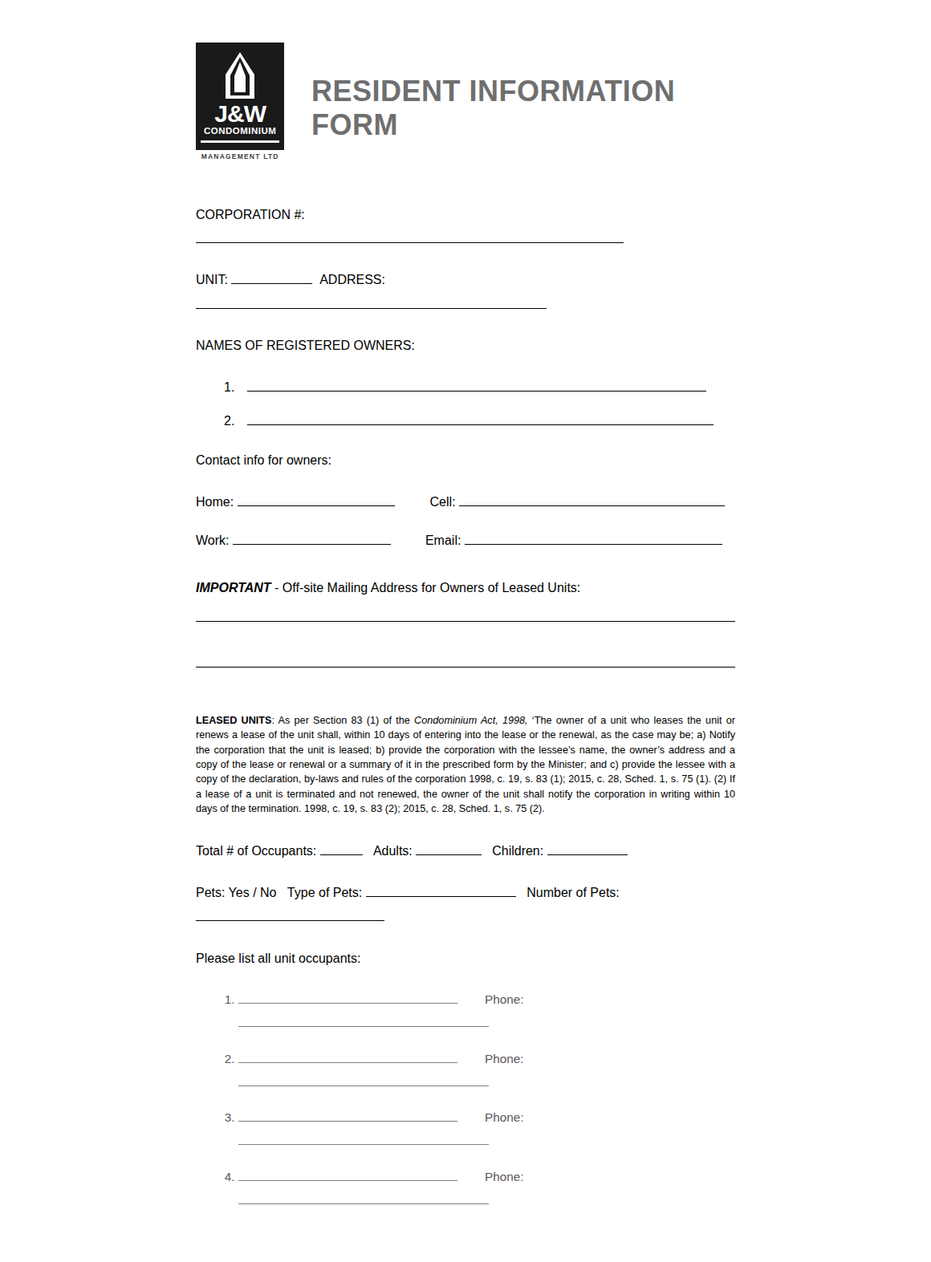J&W
CONDOMINIUM
MANAGEMENT LTD
RESIDENT INFORMATION FORM
CORPORATION #:
UNIT: ADDRESS:
NAMES OF REGISTERED OWNERS:
Contact info for owners:
Home: Cell:
Work: Email:
IMPORTANT - Off-site Mailing Address for Owners of Leased Units:
LEASED UNITS: As per Section 83 (1) of the Condominium Act, 1998, ‘The owner of a unit who leases the unit or renews a lease of the unit shall, within 10 days of entering into the lease or the renewal, as the case may be; a) Notify the corporation that the unit is leased; b) provide the corporation with the lessee’s name, the owner’s address and a copy of the lease or renewal or a summary of it in the prescribed form by the Minister; and c) provide the lessee with a copy of the declaration, by-laws and rules of the corporation 1998, c. 19, s. 83 (1); 2015, c. 28, Sched. 1, s. 75 (1). (2) If a lease of a unit is terminated and not renewed, the owner of the unit shall notify the corporation in writing within 10 days of the termination. 1998, c. 19, s. 83 (2); 2015, c. 28, Sched. 1, s. 75 (2).
Total # of Occupants: Adults: Children:
Pets: Yes / No Type of Pets: Number of Pets:
Please list all unit occupants:
Phone:
Phone:
Phone:
Phone: